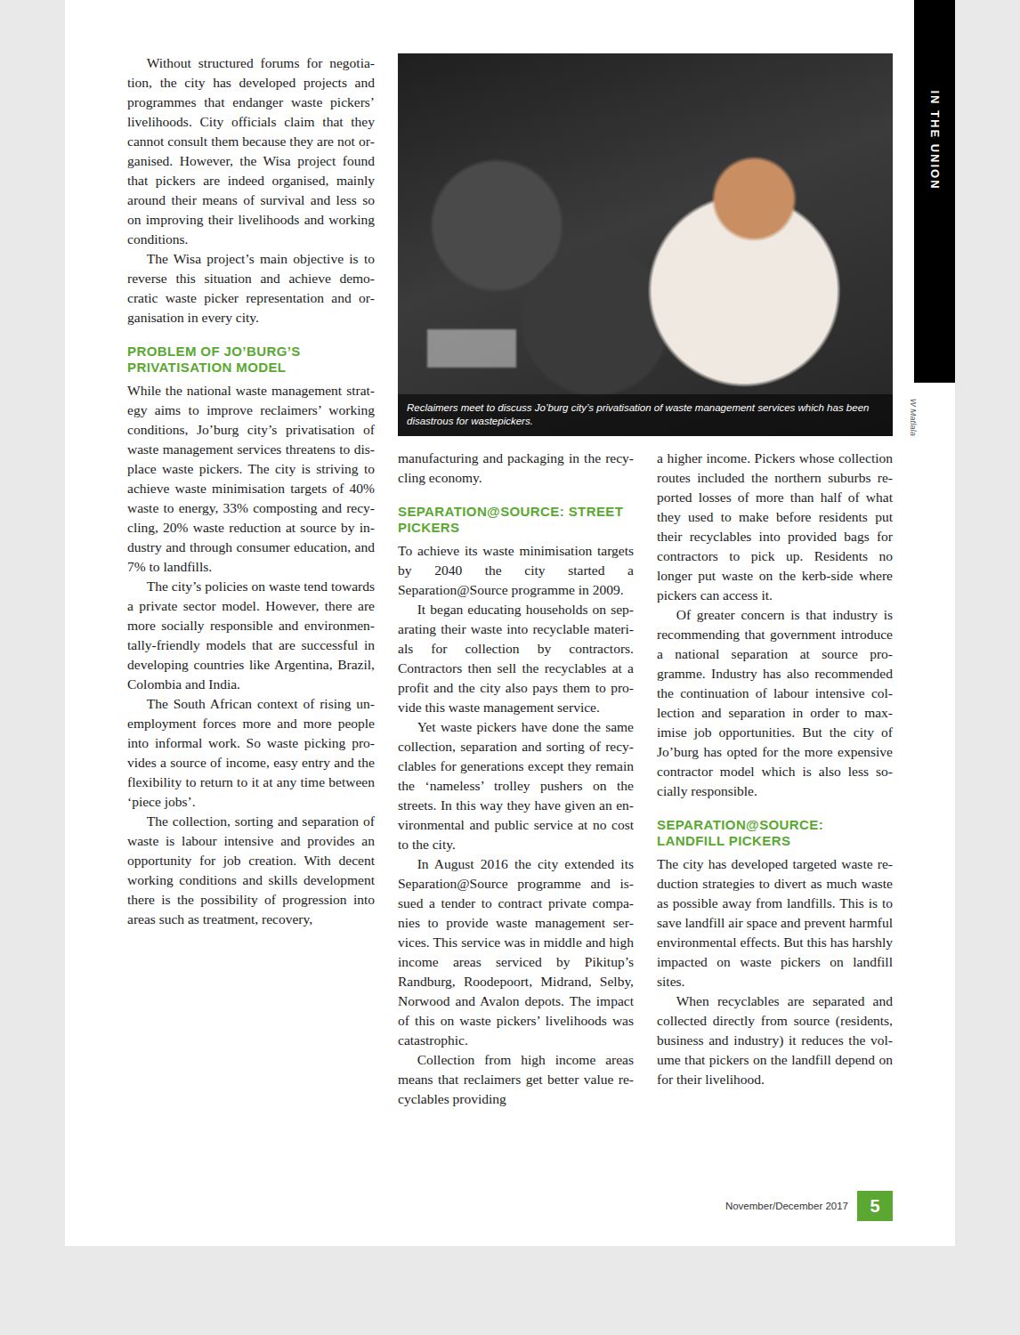IN THE UNION
Without structured forums for negotiation, the city has developed projects and programmes that endanger waste pickers’ livelihoods. City officials claim that they cannot consult them because they are not organised. However, the Wisa project found that pickers are indeed organised, mainly around their means of survival and less so on improving their livelihoods and working conditions.
The Wisa project’s main objective is to reverse this situation and achieve democratic waste picker representation and organisation in every city.
Problem of Jo’burg’s privatisation model
While the national waste management strategy aims to improve reclaimers’ working conditions, Jo’burg city’s privatisation of waste management services threatens to displace waste pickers. The city is striving to achieve waste minimisation targets of 40% waste to energy, 33% composting and recycling, 20% waste reduction at source by industry and through consumer education, and 7% to landfills.
The city’s policies on waste tend towards a private sector model. However, there are more socially responsible and environmentally-friendly models that are successful in developing countries like Argentina, Brazil, Colombia and India.
The South African context of rising unemployment forces more and more people into informal work. So waste picking provides a source of income, easy entry and the flexibility to return to it at any time between ‘piece jobs’.
The collection, sorting and separation of waste is labour intensive and provides an opportunity for job creation. With decent working conditions and skills development there is the possibility of progression into areas such as treatment, recovery,
Reclaimers meet to discuss Jo’burg city’s privatisation of waste management services which has been disastrous for wastepickers.
W Matlala
manufacturing and packaging in the recycling economy.
Separation@Source: street pickers
To achieve its waste minimisation targets by 2040 the city started a Separation@Source programme in 2009.
It began educating households on separating their waste into recyclable materials for collection by contractors. Contractors then sell the recyclables at a profit and the city also pays them to provide this waste management service.
Yet waste pickers have done the same collection, separation and sorting of recyclables for generations except they remain the ‘nameless’ trolley pushers on the streets. In this way they have given an environmental and public service at no cost to the city.
In August 2016 the city extended its Separation@Source programme and issued a tender to contract private companies to provide waste management services. This service was in middle and high income areas serviced by Pikitup’s Randburg, Roodepoort, Midrand, Selby, Norwood and Avalon depots. The impact of this on waste pickers’ livelihoods was catastrophic.
Collection from high income areas means that reclaimers get better value recyclables providing
a higher income. Pickers whose collection routes included the northern suburbs reported losses of more than half of what they used to make before residents put their recyclables into provided bags for contractors to pick up. Residents no longer put waste on the kerb-side where pickers can access it.
Of greater concern is that industry is recommending that government introduce a national separation at source programme. Industry has also recommended the continuation of labour intensive collection and separation in order to maximise job opportunities. But the city of Jo’burg has opted for the more expensive contractor model which is also less socially responsible.
Separation@Source: landfill pickers
The city has developed targeted waste reduction strategies to divert as much waste as possible away from landfills. This is to save landfill air space and prevent harmful environmental effects. But this has harshly impacted on waste pickers on landfill sites.
When recyclables are separated and collected directly from source (residents, business and industry) it reduces the volume that pickers on the landfill depend on for their livelihood.
November/December 2017
5